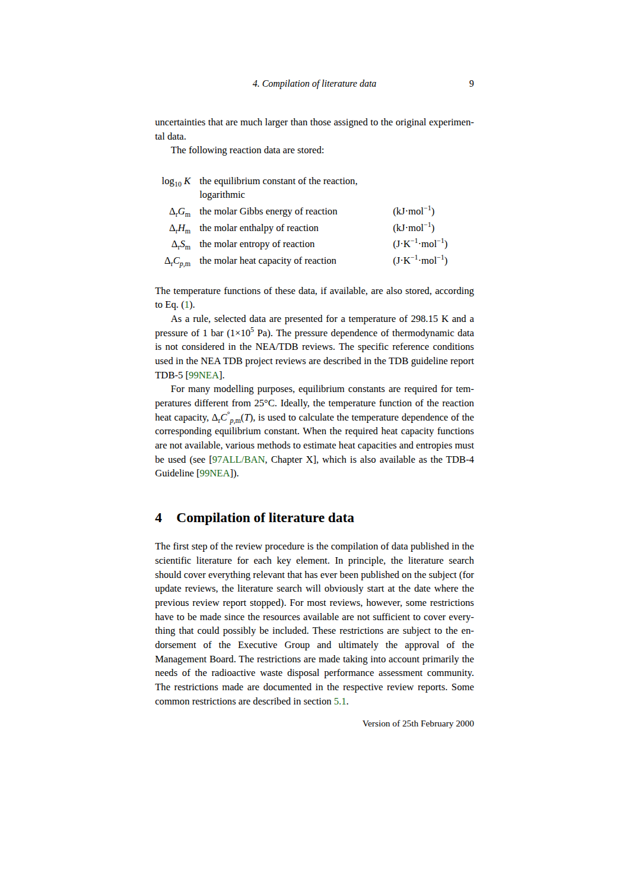4. Compilation of literature data 9
uncertainties that are much larger than those assigned to the original experimental data.
The following reaction data are stored:
| log 10 K | the equilibrium constant of the reaction, logarithmic | |
| Δ r G m | the molar Gibbs energy of reaction | (kJ·mol −1 ) |
| Δ r H m | the molar enthalpy of reaction | (kJ·mol −1 ) |
| Δ r S m | the molar entropy of reaction | (J·K −1 ·mol −1 ) |
| Δ r C p ,m | the molar heat capacity of reaction | (J·K −1 ·mol −1 ) |
The temperature functions of these data, if available, are also stored, according to Eq. (1).
As a rule, selected data are presented for a temperature of 298.15 K and a pressure of 1 bar (1×105 Pa). The pressure dependence of thermodynamic data is not considered in the NEA/TDB reviews. The specific reference conditions used in the NEA TDB project reviews are described in the TDB guideline report TDB-5 [99NEA].
For many modelling purposes, equilibrium constants are required for temperatures different from 25°C. Ideally, the temperature function of the reaction heat capacity, ΔrC°p,m(T), is used to calculate the temperature dependence of the corresponding equilibrium constant. When the required heat capacity functions are not available, various methods to estimate heat capacities and entropies must be used (see [97ALL/BAN, Chapter X], which is also available as the TDB-4 Guideline [99NEA]).
4 Compilation of literature data
The first step of the review procedure is the compilation of data published in the scientific literature for each key element. In principle, the literature search should cover everything relevant that has ever been published on the subject (for update reviews, the literature search will obviously start at the date where the previous review report stopped). For most reviews, however, some restrictions have to be made since the resources available are not sufficient to cover everything that could possibly be included. These restrictions are subject to the endorsement of the Executive Group and ultimately the approval of the Management Board. The restrictions are made taking into account primarily the needs of the radioactive waste disposal performance assessment community. The restrictions made are documented in the respective review reports. Some common restrictions are described in section 5.1.
Version of 25th February 2000